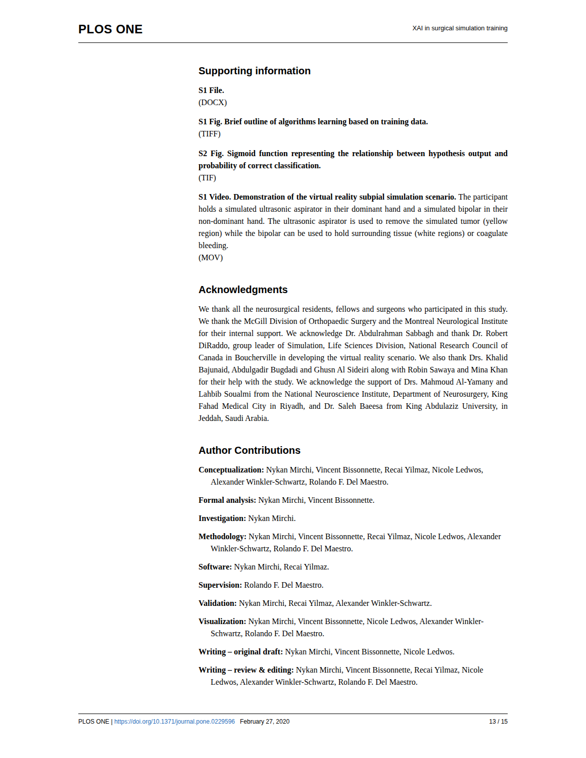PLOS ONE
XAI in surgical simulation training
Supporting information
S1 File.
(DOCX)
S1 Fig. Brief outline of algorithms learning based on training data.
(TIFF)
S2 Fig. Sigmoid function representing the relationship between hypothesis output and probability of correct classification.
(TIF)
S1 Video. Demonstration of the virtual reality subpial simulation scenario. The participant holds a simulated ultrasonic aspirator in their dominant hand and a simulated bipolar in their non-dominant hand. The ultrasonic aspirator is used to remove the simulated tumor (yellow region) while the bipolar can be used to hold surrounding tissue (white regions) or coagulate bleeding.
(MOV)
Acknowledgments
We thank all the neurosurgical residents, fellows and surgeons who participated in this study. We thank the McGill Division of Orthopaedic Surgery and the Montreal Neurological Institute for their internal support. We acknowledge Dr. Abdulrahman Sabbagh and thank Dr. Robert DiRaddo, group leader of Simulation, Life Sciences Division, National Research Council of Canada in Boucherville in developing the virtual reality scenario. We also thank Drs. Khalid Bajunaid, Abdulgadir Bugdadi and Ghusn Al Sideiri along with Robin Sawaya and Mina Khan for their help with the study. We acknowledge the support of Drs. Mahmoud Al-Yamany and Lahbib Soualmi from the National Neuroscience Institute, Department of Neurosurgery, King Fahad Medical City in Riyadh, and Dr. Saleh Baeesa from King Abdulaziz University, in Jeddah, Saudi Arabia.
Author Contributions
Conceptualization: Nykan Mirchi, Vincent Bissonnette, Recai Yilmaz, Nicole Ledwos, Alexander Winkler-Schwartz, Rolando F. Del Maestro.
Formal analysis: Nykan Mirchi, Vincent Bissonnette.
Investigation: Nykan Mirchi.
Methodology: Nykan Mirchi, Vincent Bissonnette, Recai Yilmaz, Nicole Ledwos, Alexander Winkler-Schwartz, Rolando F. Del Maestro.
Software: Nykan Mirchi, Recai Yilmaz.
Supervision: Rolando F. Del Maestro.
Validation: Nykan Mirchi, Recai Yilmaz, Alexander Winkler-Schwartz.
Visualization: Nykan Mirchi, Vincent Bissonnette, Nicole Ledwos, Alexander Winkler-Schwartz, Rolando F. Del Maestro.
Writing – original draft: Nykan Mirchi, Vincent Bissonnette, Nicole Ledwos.
Writing – review & editing: Nykan Mirchi, Vincent Bissonnette, Recai Yilmaz, Nicole Ledwos, Alexander Winkler-Schwartz, Rolando F. Del Maestro.
PLOS ONE | https://doi.org/10.1371/journal.pone.0229596 February 27, 2020
13 / 15